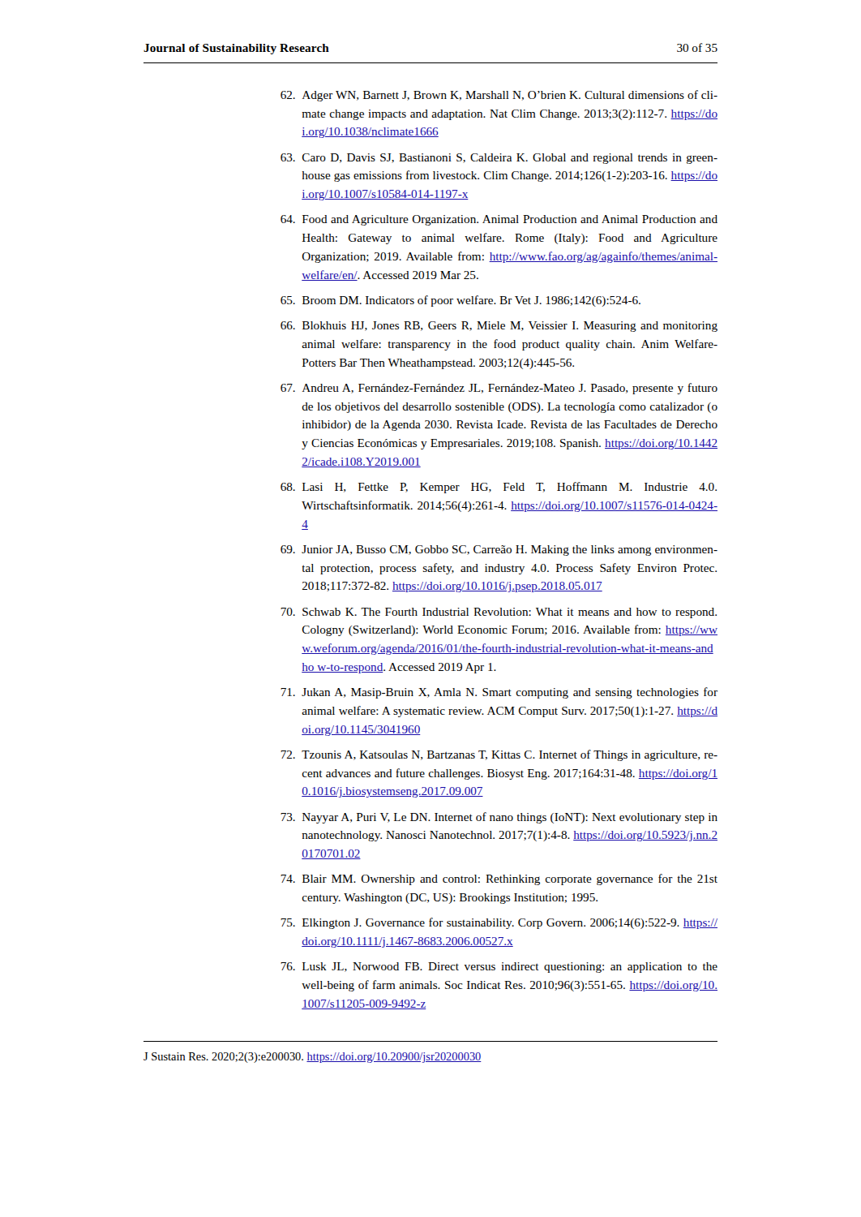Journal of Sustainability Research 30 of 35
Adger WN, Barnett J, Brown K, Marshall N, O’brien K. Cultural dimensions of climate change impacts and adaptation. Nat Clim Change. 2013;3(2):112-7. https://doi.org/10.1038/nclimate1666
Caro D, Davis SJ, Bastianoni S, Caldeira K. Global and regional trends in greenhouse gas emissions from livestock. Clim Change. 2014;126(1-2):203-16. https://doi.org/10.1007/s10584-014-1197-x
Food and Agriculture Organization. Animal Production and Animal Production and Health: Gateway to animal welfare. Rome (Italy): Food and Agriculture Organization; 2019. Available from: http://www.fao.org/ag/againfo/themes/animal-welfare/en/. Accessed 2019 Mar 25.
Broom DM. Indicators of poor welfare. Br Vet J. 1986;142(6):524-6.
Blokhuis HJ, Jones RB, Geers R, Miele M, Veissier I. Measuring and monitoring animal welfare: transparency in the food product quality chain. Anim Welfare-Potters Bar Then Wheathampstead. 2003;12(4):445-56.
Andreu A, Fernández-Fernández JL, Fernández-Mateo J. Pasado, presente y futuro de los objetivos del desarrollo sostenible (ODS). La tecnología como catalizador (o inhibidor) de la Agenda 2030. Revista Icade. Revista de las Facultades de Derecho y Ciencias Económicas y Empresariales. 2019;108. Spanish. https://doi.org/10.14422/icade.i108.Y2019.001
Lasi H, Fettke P, Kemper HG, Feld T, Hoffmann M. Industrie 4.0. Wirtschaftsinformatik. 2014;56(4):261-4. https://doi.org/10.1007/s11576-014-0424-4
Junior JA, Busso CM, Gobbo SC, Carreão H. Making the links among environmental protection, process safety, and industry 4.0. Process Safety Environ Protec. 2018;117:372-82. https://doi.org/10.1016/j.psep.2018.05.017
Schwab K. The Fourth Industrial Revolution: What it means and how to respond. Cologny (Switzerland): World Economic Forum; 2016. Available from: https://www.weforum.org/agenda/2016/01/the-fourth-industrial-revolution-what-it-means-andho w-to-respond. Accessed 2019 Apr 1.
Jukan A, Masip-Bruin X, Amla N. Smart computing and sensing technologies for animal welfare: A systematic review. ACM Comput Surv. 2017;50(1):1-27. https://doi.org/10.1145/3041960
Tzounis A, Katsoulas N, Bartzanas T, Kittas C. Internet of Things in agriculture, recent advances and future challenges. Biosyst Eng. 2017;164:31-48. https://doi.org/10.1016/j.biosystemseng.2017.09.007
Nayyar A, Puri V, Le DN. Internet of nano things (IoNT): Next evolutionary step in nanotechnology. Nanosci Nanotechnol. 2017;7(1):4-8. https://doi.org/10.5923/j.nn.20170701.02
Blair MM. Ownership and control: Rethinking corporate governance for the 21st century. Washington (DC, US): Brookings Institution; 1995.
Elkington J. Governance for sustainability. Corp Govern. 2006;14(6):522-9. https://doi.org/10.1111/j.1467-8683.2006.00527.x
Lusk JL, Norwood FB. Direct versus indirect questioning: an application to the well-being of farm animals. Soc Indicat Res. 2010;96(3):551-65. https://doi.org/10.1007/s11205-009-9492-z
J Sustain Res. 2020;2(3):e200030. https://doi.org/10.20900/jsr20200030